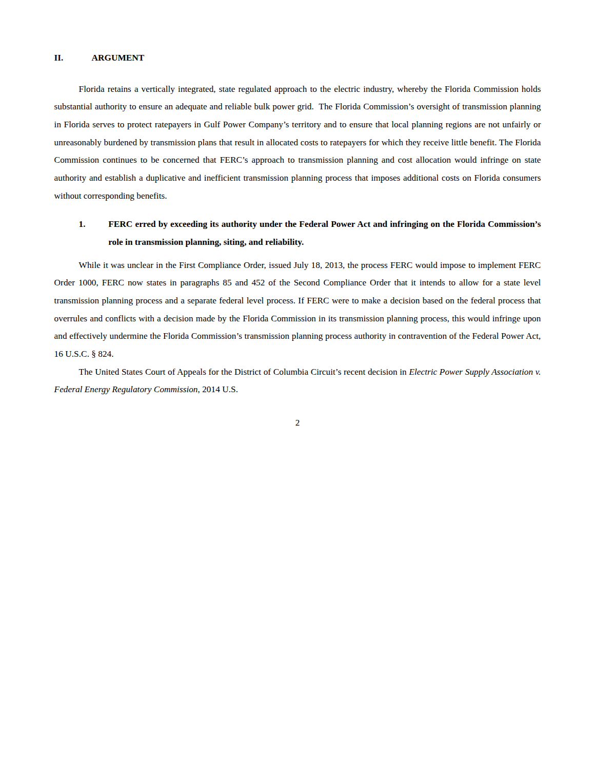II. ARGUMENT
Florida retains a vertically integrated, state regulated approach to the electric industry, whereby the Florida Commission holds substantial authority to ensure an adequate and reliable bulk power grid. The Florida Commission’s oversight of transmission planning in Florida serves to protect ratepayers in Gulf Power Company’s territory and to ensure that local planning regions are not unfairly or unreasonably burdened by transmission plans that result in allocated costs to ratepayers for which they receive little benefit. The Florida Commission continues to be concerned that FERC’s approach to transmission planning and cost allocation would infringe on state authority and establish a duplicative and inefficient transmission planning process that imposes additional costs on Florida consumers without corresponding benefits.
1. FERC erred by exceeding its authority under the Federal Power Act and infringing on the Florida Commission’s role in transmission planning, siting, and reliability.
While it was unclear in the First Compliance Order, issued July 18, 2013, the process FERC would impose to implement FERC Order 1000, FERC now states in paragraphs 85 and 452 of the Second Compliance Order that it intends to allow for a state level transmission planning process and a separate federal level process. If FERC were to make a decision based on the federal process that overrules and conflicts with a decision made by the Florida Commission in its transmission planning process, this would infringe upon and effectively undermine the Florida Commission’s transmission planning process authority in contravention of the Federal Power Act, 16 U.S.C. § 824.
The United States Court of Appeals for the District of Columbia Circuit’s recent decision in Electric Power Supply Association v. Federal Energy Regulatory Commission, 2014 U.S.
2